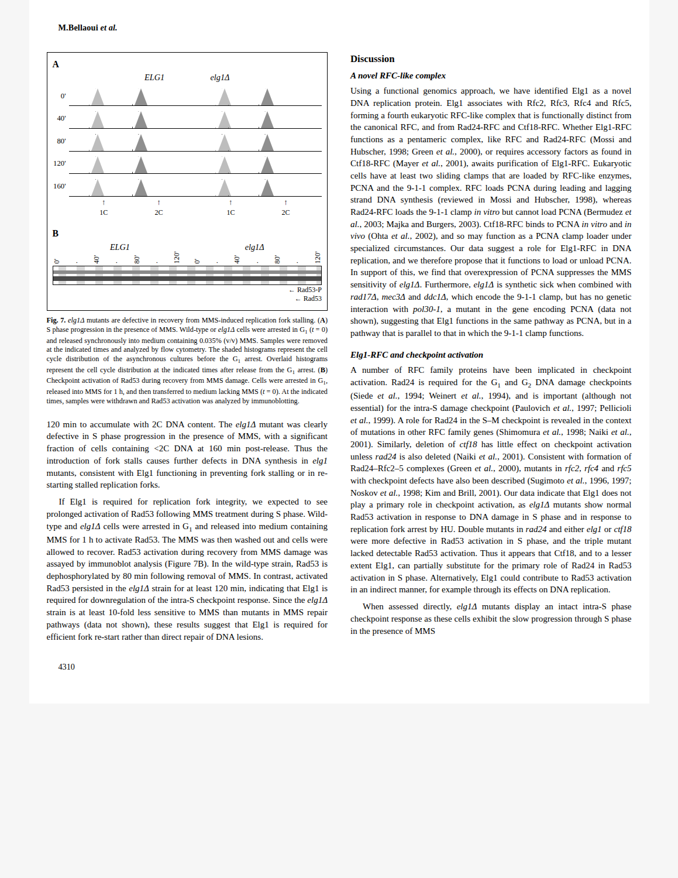M.Bellaoui et al.
A
ELG1 elg1Δ
0'
40'
80'
120'
160'
↑ ↑
↑ ↑
1C 2C
1C 2C
B
ELG1 elg1Δ
0'·40'·80'·120' 0'·40'·80'·120'
← Rad53-P
← Rad53
Fig. 7. elg1Δ mutants are defective in recovery from MMS-induced replication fork stalling. (A) S phase progression in the presence of MMS. Wild-type or elg1Δ cells were arrested in G1 (t = 0) and released synchronously into medium containing 0.035% (v/v) MMS. Samples were removed at the indicated times and analyzed by flow cytometry. The shaded histograms represent the cell cycle distribution of the asynchronous cultures before the G1 arrest. Overlaid histograms represent the cell cycle distribution at the indicated times after release from the G1 arrest. (B) Checkpoint activation of Rad53 during recovery from MMS damage. Cells were arrested in G1, released into MMS for 1 h, and then transferred to medium lacking MMS (t = 0). At the indicated times, samples were withdrawn and Rad53 activation was analyzed by immunoblotting.
120 min to accumulate with 2C DNA content. The elg1Δ mutant was clearly defective in S phase progression in the presence of MMS, with a significant fraction of cells containing <2C DNA at 160 min post-release. Thus the introduction of fork stalls causes further defects in DNA synthesis in elg1 mutants, consistent with Elg1 functioning in preventing fork stalling or in re-starting stalled replication forks.
If Elg1 is required for replication fork integrity, we expected to see prolonged activation of Rad53 following MMS treatment during S phase. Wild-type and elg1Δ cells were arrested in G1 and released into medium containing MMS for 1 h to activate Rad53. The MMS was then washed out and cells were allowed to recover. Rad53 activation during recovery from MMS damage was assayed by immunoblot analysis (Figure 7B). In the wild-type strain, Rad53 is dephosphorylated by 80 min following removal of MMS. In contrast, activated Rad53 persisted in the elg1Δ strain for at least 120 min, indicating that Elg1 is required for downregulation of the intra-S checkpoint response. Since the elg1Δ strain is at least 10-fold less sensitive to MMS than mutants in MMS repair pathways (data not shown), these results suggest that Elg1 is required for efficient fork re-start rather than direct repair of DNA lesions.
4310
Discussion
A novel RFC-like complex
Using a functional genomics approach, we have identified Elg1 as a novel DNA replication protein. Elg1 associates with Rfc2, Rfc3, Rfc4 and Rfc5, forming a fourth eukaryotic RFC-like complex that is functionally distinct from the canonical RFC, and from Rad24-RFC and Ctf18-RFC. Whether Elg1-RFC functions as a pentameric complex, like RFC and Rad24-RFC (Mossi and Hubscher, 1998; Green et al., 2000), or requires accessory factors as found in Ctf18-RFC (Mayer et al., 2001), awaits purification of Elg1-RFC. Eukaryotic cells have at least two sliding clamps that are loaded by RFC-like enzymes, PCNA and the 9-1-1 complex. RFC loads PCNA during leading and lagging strand DNA synthesis (reviewed in Mossi and Hubscher, 1998), whereas Rad24-RFC loads the 9-1-1 clamp in vitro but cannot load PCNA (Bermudez et al., 2003; Majka and Burgers, 2003). Ctf18-RFC binds to PCNA in vitro and in vivo (Ohta et al., 2002), and so may function as a PCNA clamp loader under specialized circumstances. Our data suggest a role for Elg1-RFC in DNA replication, and we therefore propose that it functions to load or unload PCNA. In support of this, we find that overexpression of PCNA suppresses the MMS sensitivity of elg1Δ. Furthermore, elg1Δ is synthetic sick when combined with rad17Δ, mec3Δ and ddc1Δ, which encode the 9-1-1 clamp, but has no genetic interaction with pol30-1, a mutant in the gene encoding PCNA (data not shown), suggesting that Elg1 functions in the same pathway as PCNA, but in a pathway that is parallel to that in which the 9-1-1 clamp functions.
Elg1-RFC and checkpoint activation
A number of RFC family proteins have been implicated in checkpoint activation. Rad24 is required for the G1 and G2 DNA damage checkpoints (Siede et al., 1994; Weinert et al., 1994), and is important (although not essential) for the intra-S damage checkpoint (Paulovich et al., 1997; Pellicioli et al., 1999). A role for Rad24 in the S–M checkpoint is revealed in the context of mutations in other RFC family genes (Shimomura et al., 1998; Naiki et al., 2001). Similarly, deletion of ctf18 has little effect on checkpoint activation unless rad24 is also deleted (Naiki et al., 2001). Consistent with formation of Rad24–Rfc2–5 complexes (Green et al., 2000), mutants in rfc2, rfc4 and rfc5 with checkpoint defects have also been described (Sugimoto et al., 1996, 1997; Noskov et al., 1998; Kim and Brill, 2001). Our data indicate that Elg1 does not play a primary role in checkpoint activation, as elg1Δ mutants show normal Rad53 activation in response to DNA damage in S phase and in response to replication fork arrest by HU. Double mutants in rad24 and either elg1 or ctf18 were more defective in Rad53 activation in S phase, and the triple mutant lacked detectable Rad53 activation. Thus it appears that Ctf18, and to a lesser extent Elg1, can partially substitute for the primary role of Rad24 in Rad53 activation in S phase. Alternatively, Elg1 could contribute to Rad53 activation in an indirect manner, for example through its effects on DNA replication.
When assessed directly, elg1Δ mutants display an intact intra-S phase checkpoint response as these cells exhibit the slow progression through S phase in the presence of MMS